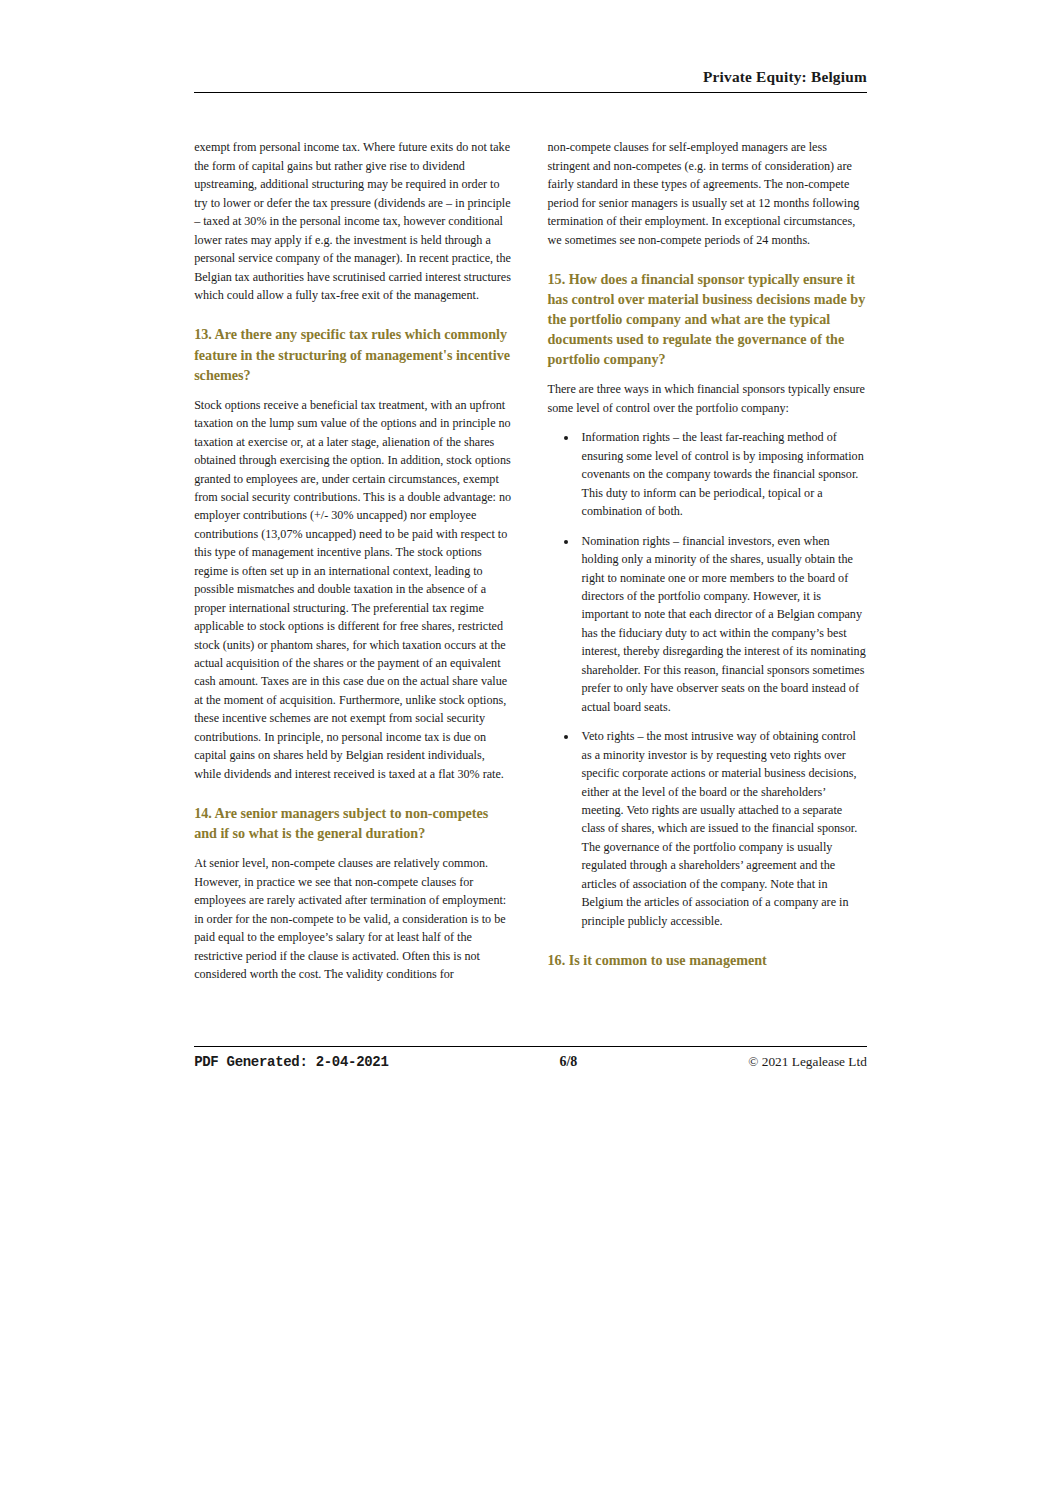Private Equity: Belgium
exempt from personal income tax. Where future exits do not take the form of capital gains but rather give rise to dividend upstreaming, additional structuring may be required in order to try to lower or defer the tax pressure (dividends are – in principle – taxed at 30% in the personal income tax, however conditional lower rates may apply if e.g. the investment is held through a personal service company of the manager). In recent practice, the Belgian tax authorities have scrutinised carried interest structures which could allow a fully tax-free exit of the management.
13. Are there any specific tax rules which commonly feature in the structuring of management's incentive schemes?
Stock options receive a beneficial tax treatment, with an upfront taxation on the lump sum value of the options and in principle no taxation at exercise or, at a later stage, alienation of the shares obtained through exercising the option. In addition, stock options granted to employees are, under certain circumstances, exempt from social security contributions. This is a double advantage: no employer contributions (+/- 30% uncapped) nor employee contributions (13,07% uncapped) need to be paid with respect to this type of management incentive plans. The stock options regime is often set up in an international context, leading to possible mismatches and double taxation in the absence of a proper international structuring. The preferential tax regime applicable to stock options is different for free shares, restricted stock (units) or phantom shares, for which taxation occurs at the actual acquisition of the shares or the payment of an equivalent cash amount. Taxes are in this case due on the actual share value at the moment of acquisition. Furthermore, unlike stock options, these incentive schemes are not exempt from social security contributions. In principle, no personal income tax is due on capital gains on shares held by Belgian resident individuals, while dividends and interest received is taxed at a flat 30% rate.
14. Are senior managers subject to non-competes and if so what is the general duration?
At senior level, non-compete clauses are relatively common. However, in practice we see that non-compete clauses for employees are rarely activated after termination of employment: in order for the non-compete to be valid, a consideration is to be paid equal to the employee’s salary for at least half of the restrictive period if the clause is activated. Often this is not considered worth the cost. The validity conditions for
non-compete clauses for self-employed managers are less stringent and non-competes (e.g. in terms of consideration) are fairly standard in these types of agreements. The non-compete period for senior managers is usually set at 12 months following termination of their employment. In exceptional circumstances, we sometimes see non-compete periods of 24 months.
15. How does a financial sponsor typically ensure it has control over material business decisions made by the portfolio company and what are the typical documents used to regulate the governance of the portfolio company?
There are three ways in which financial sponsors typically ensure some level of control over the portfolio company:
Information rights – the least far-reaching method of ensuring some level of control is by imposing information covenants on the company towards the financial sponsor. This duty to inform can be periodical, topical or a combination of both.
Nomination rights – financial investors, even when holding only a minority of the shares, usually obtain the right to nominate one or more members to the board of directors of the portfolio company. However, it is important to note that each director of a Belgian company has the fiduciary duty to act within the company’s best interest, thereby disregarding the interest of its nominating shareholder. For this reason, financial sponsors sometimes prefer to only have observer seats on the board instead of actual board seats.
Veto rights – the most intrusive way of obtaining control as a minority investor is by requesting veto rights over specific corporate actions or material business decisions, either at the level of the board or the shareholders’ meeting. Veto rights are usually attached to a separate class of shares, which are issued to the financial sponsor. The governance of the portfolio company is usually regulated through a shareholders’ agreement and the articles of association of the company. Note that in Belgium the articles of association of a company are in principle publicly accessible.
16. Is it common to use management
PDF Generated: 2-04-2021
6/8
© 2021 Legalease Ltd